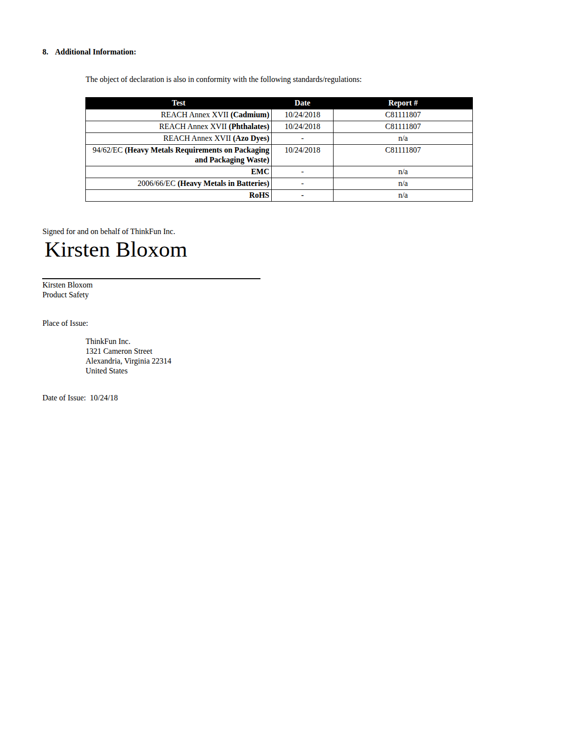8. Additional Information:
The object of declaration is also in conformity with the following standards/regulations:
| Test | Date | Report # |
| --- | --- | --- |
| REACH Annex XVII (Cadmium) | 10/24/2018 | C81111807 |
| REACH Annex XVII (Phthalates) | 10/24/2018 | C81111807 |
| REACH Annex XVII (Azo Dyes) | - | n/a |
| 94/62/EC (Heavy Metals Requirements on Packaging and Packaging Waste) | 10/24/2018 | C81111807 |
| EMC | - | n/a |
| 2006/66/EC (Heavy Metals in Batteries) | - | n/a |
| RoHS | - | n/a |
Signed for and on behalf of ThinkFun Inc.
Kirsten Bloxom
Kirsten Bloxom
Product Safety
Place of Issue:
ThinkFun Inc.
1321 Cameron Street
Alexandria, Virginia 22314
United States
Date of Issue: 10/24/18